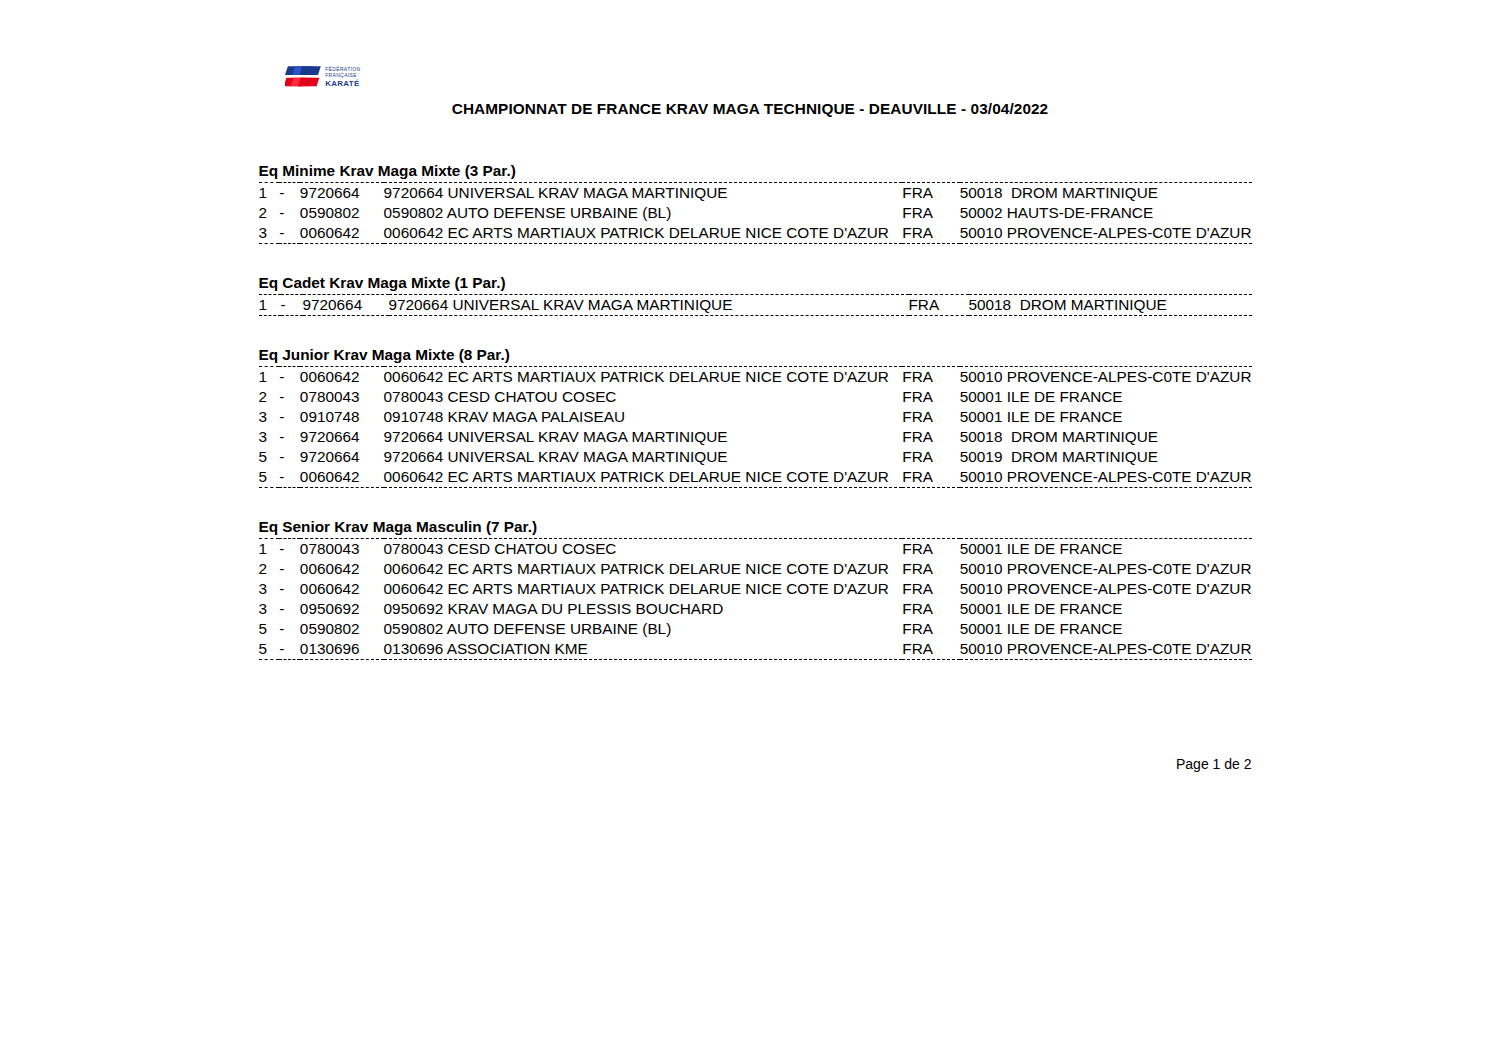FÉDÉRATION FRANÇAISE KARATÉ
CHAMPIONNAT DE FRANCE KRAV MAGA TECHNIQUE - DEAUVILLE - 03/04/2022
Eq Minime Krav Maga Mixte (3 Par.)
| 1 | - | 9720664 | 9720664 UNIVERSAL KRAV MAGA MARTINIQUE | FRA | 50018 DROM MARTINIQUE |
| 2 | - | 0590802 | 0590802 AUTO DEFENSE URBAINE (BL) | FRA | 50002 HAUTS-DE-FRANCE |
| 3 | - | 0060642 | 0060642 EC ARTS MARTIAUX PATRICK DELARUE NICE COTE D'AZUR | FRA | 50010 PROVENCE-ALPES-C0TE D'AZUR |
Eq Cadet Krav Maga Mixte (1 Par.)
| 1 | - | 9720664 | 9720664 UNIVERSAL KRAV MAGA MARTINIQUE | FRA | 50018 DROM MARTINIQUE |
Eq Junior Krav Maga Mixte (8 Par.)
| 1 | - | 0060642 | 0060642 EC ARTS MARTIAUX PATRICK DELARUE NICE COTE D'AZUR | FRA | 50010 PROVENCE-ALPES-C0TE D'AZUR |
| 2 | - | 0780043 | 0780043 CESD CHATOU COSEC | FRA | 50001 ILE DE FRANCE |
| 3 | - | 0910748 | 0910748 KRAV MAGA PALAISEAU | FRA | 50001 ILE DE FRANCE |
| 3 | - | 9720664 | 9720664 UNIVERSAL KRAV MAGA MARTINIQUE | FRA | 50018 DROM MARTINIQUE |
| 5 | - | 9720664 | 9720664 UNIVERSAL KRAV MAGA MARTINIQUE | FRA | 50019 DROM MARTINIQUE |
| 5 | - | 0060642 | 0060642 EC ARTS MARTIAUX PATRICK DELARUE NICE COTE D'AZUR | FRA | 50010 PROVENCE-ALPES-C0TE D'AZUR |
Eq Senior Krav Maga Masculin (7 Par.)
| 1 | - | 0780043 | 0780043 CESD CHATOU COSEC | FRA | 50001 ILE DE FRANCE |
| 2 | - | 0060642 | 0060642 EC ARTS MARTIAUX PATRICK DELARUE NICE COTE D'AZUR | FRA | 50010 PROVENCE-ALPES-C0TE D'AZUR |
| 3 | - | 0060642 | 0060642 EC ARTS MARTIAUX PATRICK DELARUE NICE COTE D'AZUR | FRA | 50010 PROVENCE-ALPES-C0TE D'AZUR |
| 3 | - | 0950692 | 0950692 KRAV MAGA DU PLESSIS BOUCHARD | FRA | 50001 ILE DE FRANCE |
| 5 | - | 0590802 | 0590802 AUTO DEFENSE URBAINE (BL) | FRA | 50001 ILE DE FRANCE |
| 5 | - | 0130696 | 0130696 ASSOCIATION KME | FRA | 50010 PROVENCE-ALPES-C0TE D'AZUR |
Page 1 de 2